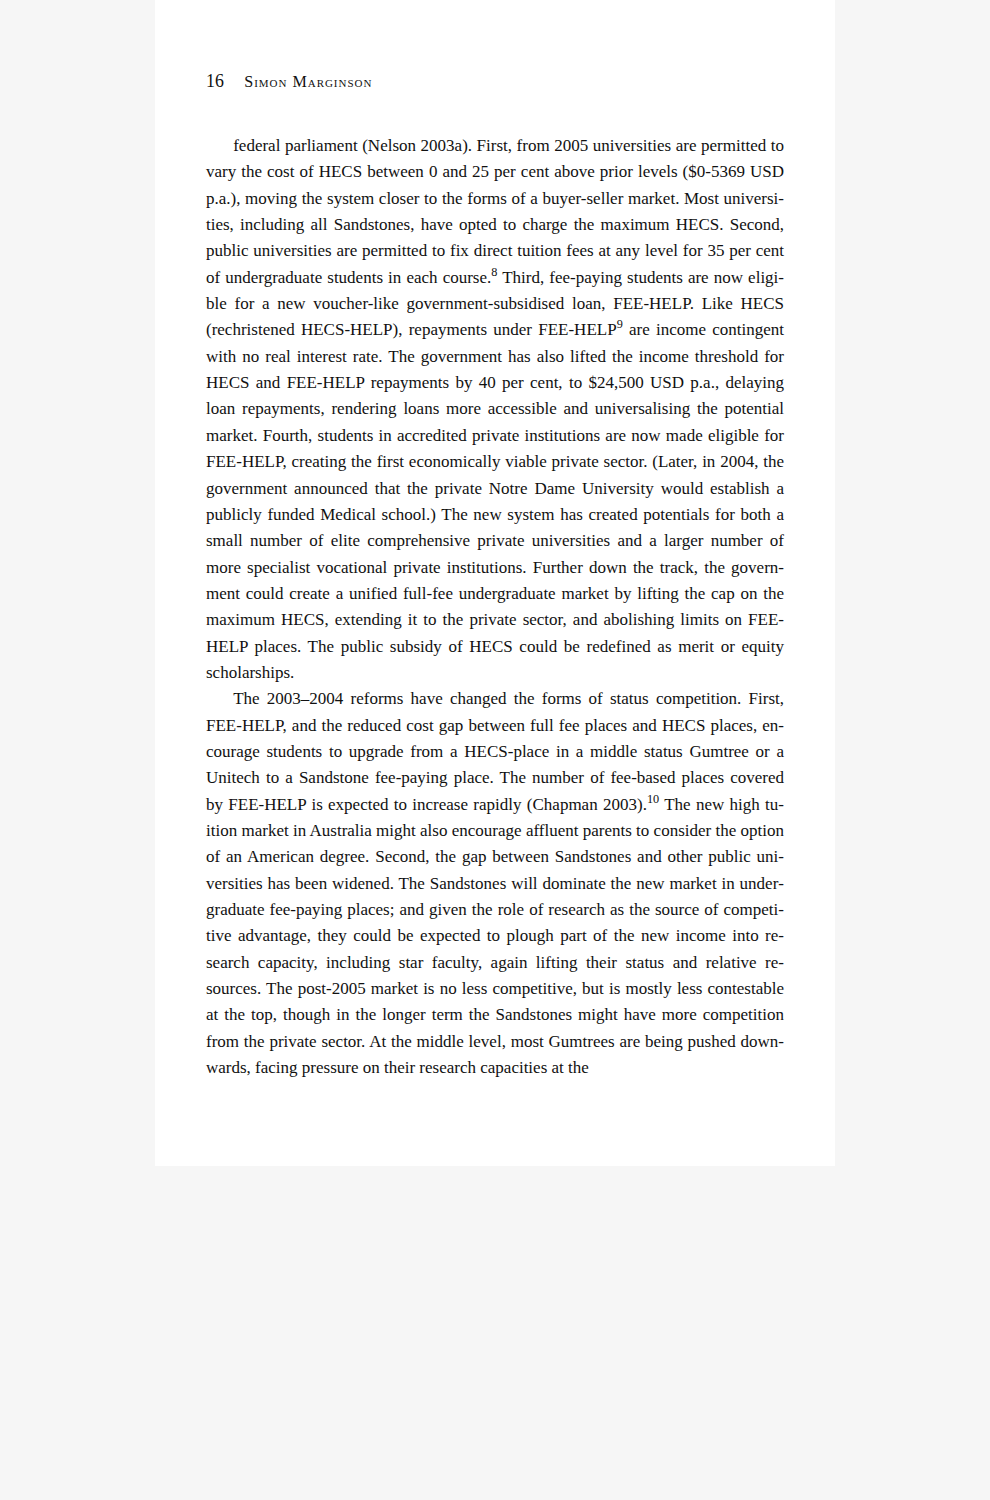16 Simon Marginson
federal parliament (Nelson 2003a). First, from 2005 universities are permitted to vary the cost of HECS between 0 and 25 per cent above prior levels ($0-5369 USD p.a.), moving the system closer to the forms of a buyer-seller market. Most universities, including all Sandstones, have opted to charge the maximum HECS. Second, public universities are permitted to fix direct tuition fees at any level for 35 per cent of undergraduate students in each course.8 Third, fee-paying students are now eligible for a new voucher-like government-subsidised loan, FEE-HELP. Like HECS (rechristened HECS-HELP), repayments under FEE-HELP9 are income contingent with no real interest rate. The government has also lifted the income threshold for HECS and FEE-HELP repayments by 40 per cent, to $24,500 USD p.a., delaying loan repayments, rendering loans more accessible and universalising the potential market. Fourth, students in accredited private institutions are now made eligible for FEE-HELP, creating the first economically viable private sector. (Later, in 2004, the government announced that the private Notre Dame University would establish a publicly funded Medical school.) The new system has created potentials for both a small number of elite comprehensive private universities and a larger number of more specialist vocational private institutions. Further down the track, the government could create a unified full-fee undergraduate market by lifting the cap on the maximum HECS, extending it to the private sector, and abolishing limits on FEE-HELP places. The public subsidy of HECS could be redefined as merit or equity scholarships.
The 2003–2004 reforms have changed the forms of status competition. First, FEE-HELP, and the reduced cost gap between full fee places and HECS places, encourage students to upgrade from a HECS-place in a middle status Gumtree or a Unitech to a Sandstone fee-paying place. The number of fee-based places covered by FEE-HELP is expected to increase rapidly (Chapman 2003).10 The new high tuition market in Australia might also encourage affluent parents to consider the option of an American degree. Second, the gap between Sandstones and other public universities has been widened. The Sandstones will dominate the new market in undergraduate fee-paying places; and given the role of research as the source of competitive advantage, they could be expected to plough part of the new income into research capacity, including star faculty, again lifting their status and relative resources. The post-2005 market is no less competitive, but is mostly less contestable at the top, though in the longer term the Sandstones might have more competition from the private sector. At the middle level, most Gumtrees are being pushed downwards, facing pressure on their research capacities at the